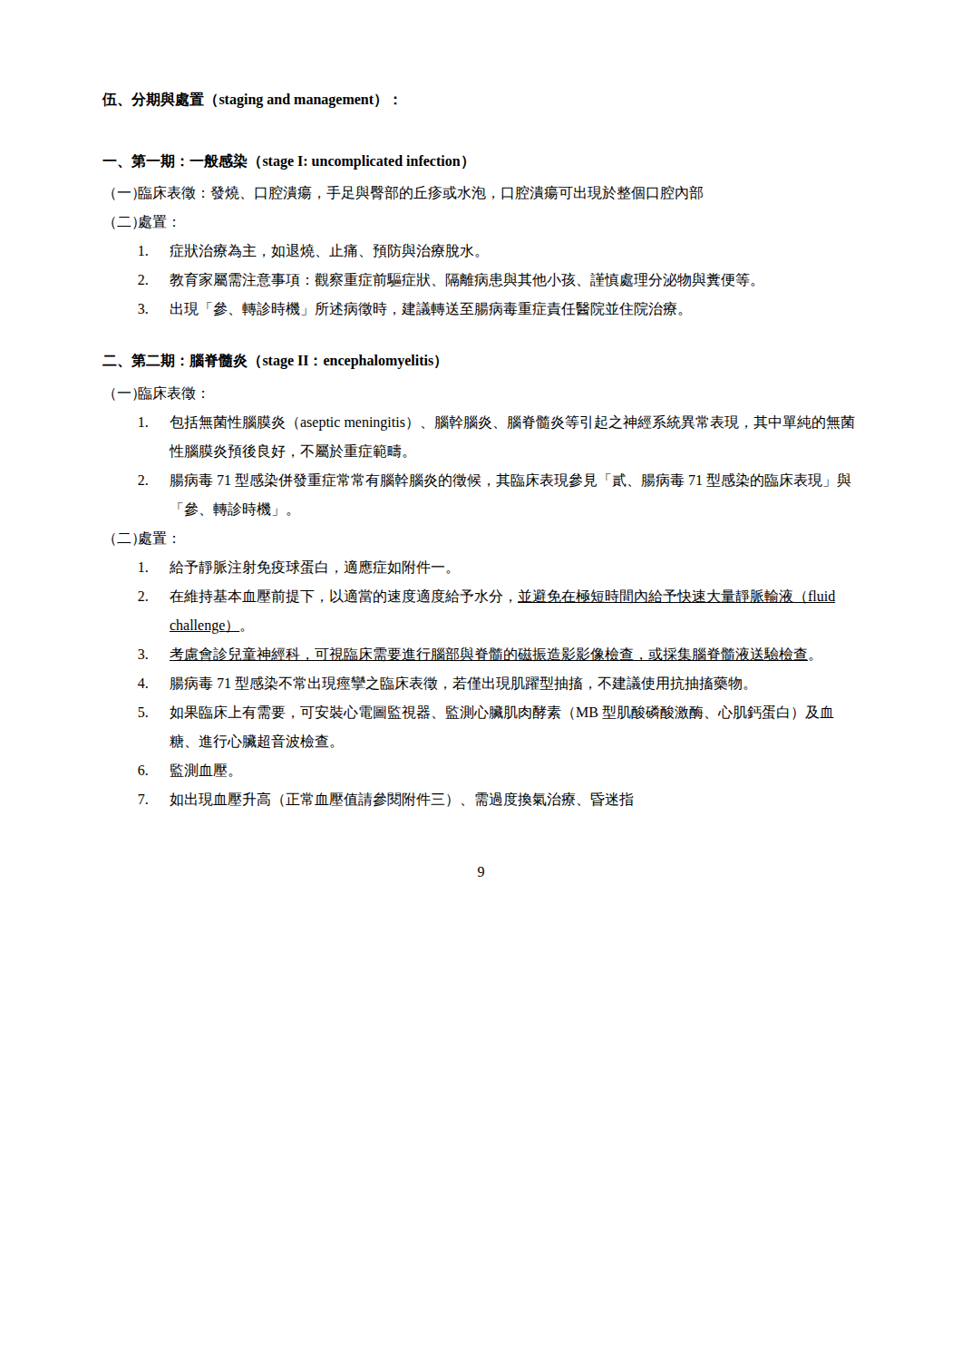伍、分期與處置（staging and management）：
一、第一期：一般感染（stage I: uncomplicated infection）
（一）臨床表徵：發燒、口腔潰瘍，手足與臀部的丘疹或水泡，口腔潰瘍可出現於整個口腔內部
（二）處置：
1. 症狀治療為主，如退燒、止痛、預防與治療脫水。
2. 教育家屬需注意事項：觀察重症前驅症狀、隔離病患與其他小孩、謹慎處理分泌物與糞便等。
3. 出現「參、轉診時機」所述病徵時，建議轉送至腸病毒重症責任醫院並住院治療。
二、第二期：腦脊髓炎（stage II：encephalomyelitis）
（一）臨床表徵：
1. 包括無菌性腦膜炎（aseptic meningitis）、腦幹腦炎、腦脊髓炎等引起之神經系統異常表現，其中單純的無菌性腦膜炎預後良好，不屬於重症範疇。
2. 腸病毒 71 型感染併發重症常常有腦幹腦炎的徵候，其臨床表現參見「貳、腸病毒 71 型感染的臨床表現」與「參、轉診時機」。
（二）處置：
1. 給予靜脈注射免疫球蛋白，適應症如附件一。
2. 在維持基本血壓前提下，以適當的速度適度給予水分，並避免在極短時間內給予快速大量靜脈輸液（fluid challenge）。
3. 考慮會診兒童神經科，可視臨床需要進行腦部與脊髓的磁振造影影像檢查，或採集腦脊髓液送驗檢查。
4. 腸病毒 71 型感染不常出現痙攣之臨床表徵，若僅出現肌躍型抽搐，不建議使用抗抽搐藥物。
5. 如果臨床上有需要，可安裝心電圖監視器、監測心臟肌肉酵素（MB 型肌酸磷酸激酶、心肌鈣蛋白）及血糖、進行心臟超音波檢查。
6. 監測血壓。
7. 如出現血壓升高（正常血壓值請參閱附件三）、需過度換氣治療、昏迷指
9